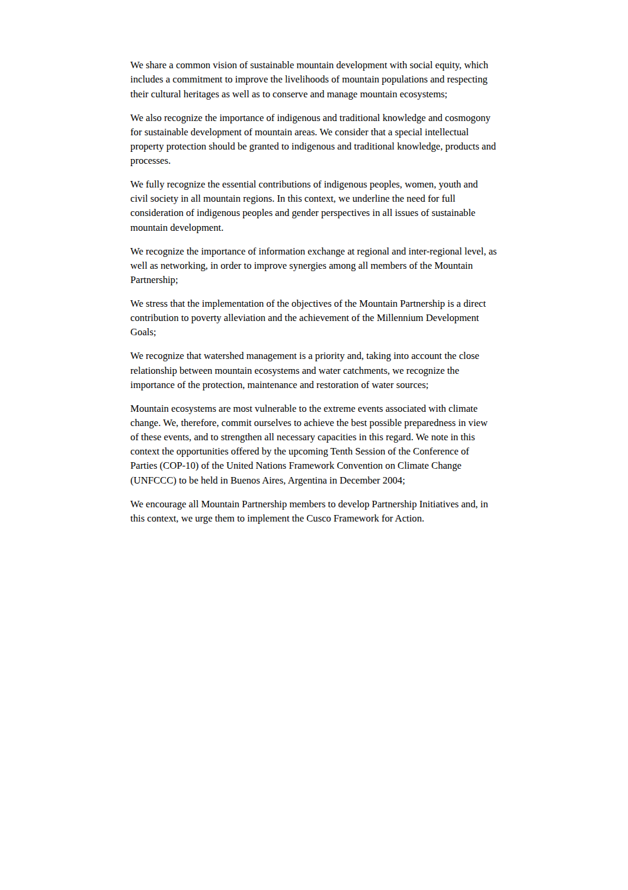We share a common vision of sustainable mountain development with social equity, which includes a commitment to improve the livelihoods of mountain populations and respecting their cultural heritages as well as to conserve and manage mountain ecosystems;
We also recognize the importance of indigenous and traditional knowledge and cosmogony for sustainable development of mountain areas. We consider that a special intellectual property protection should be granted to indigenous and traditional knowledge, products and processes.
We fully recognize the essential contributions of indigenous peoples, women, youth and civil society in all mountain regions. In this context, we underline the need for full consideration of indigenous peoples and gender perspectives in all issues of sustainable mountain development.
We recognize the importance of information exchange at regional and inter-regional level, as well as networking, in order to improve synergies among all members of the Mountain Partnership;
We stress that the implementation of the objectives of the Mountain Partnership is a direct contribution to poverty alleviation and the achievement of the Millennium Development Goals;
We recognize that watershed management is a priority and, taking into account the close relationship between mountain ecosystems and water catchments, we recognize the importance of the protection, maintenance and restoration of water sources;
Mountain ecosystems are most vulnerable to the extreme events associated with climate change. We, therefore, commit ourselves to achieve the best possible preparedness in view of these events, and to strengthen all necessary capacities in this regard. We note in this context the opportunities offered by the upcoming Tenth Session of the Conference of Parties (COP-10) of the United Nations Framework Convention on Climate Change (UNFCCC) to be held in Buenos Aires, Argentina in December 2004;
We encourage all Mountain Partnership members to develop Partnership Initiatives and, in this context, we urge them to implement the Cusco Framework for Action.